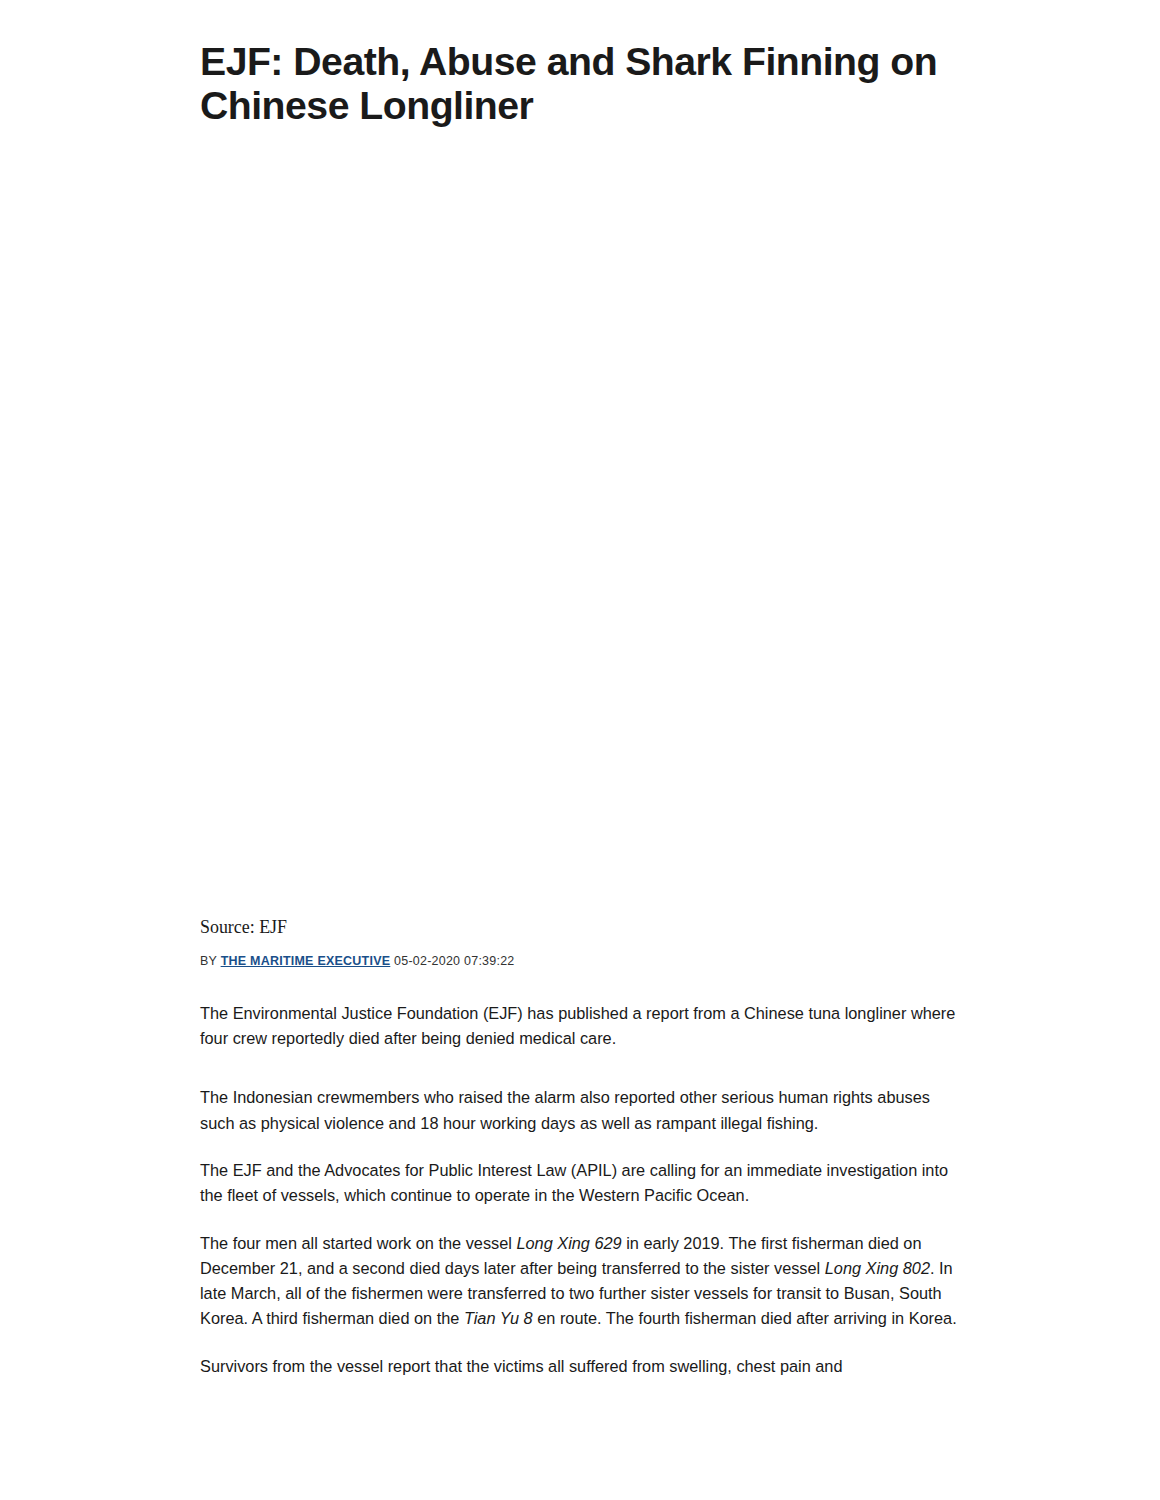EJF: Death, Abuse and Shark Finning on Chinese Longliner
Source: EJF
BY THE MARITIME EXECUTIVE 05-02-2020 07:39:22
The Environmental Justice Foundation (EJF) has published a report from a Chinese tuna longliner where four crew reportedly died after being denied medical care.
The Indonesian crewmembers who raised the alarm also reported other serious human rights abuses such as physical violence and 18 hour working days as well as rampant illegal fishing.
The EJF and the Advocates for Public Interest Law (APIL) are calling for an immediate investigation into the fleet of vessels, which continue to operate in the Western Pacific Ocean.
The four men all started work on the vessel Long Xing 629 in early 2019. The first fisherman died on December 21, and a second died days later after being transferred to the sister vessel Long Xing 802. In late March, all of the fishermen were transferred to two further sister vessels for transit to Busan, South Korea. A third fisherman died on the Tian Yu 8 en route. The fourth fisherman died after arriving in Korea.
Survivors from the vessel report that the victims all suffered from swelling, chest pain and